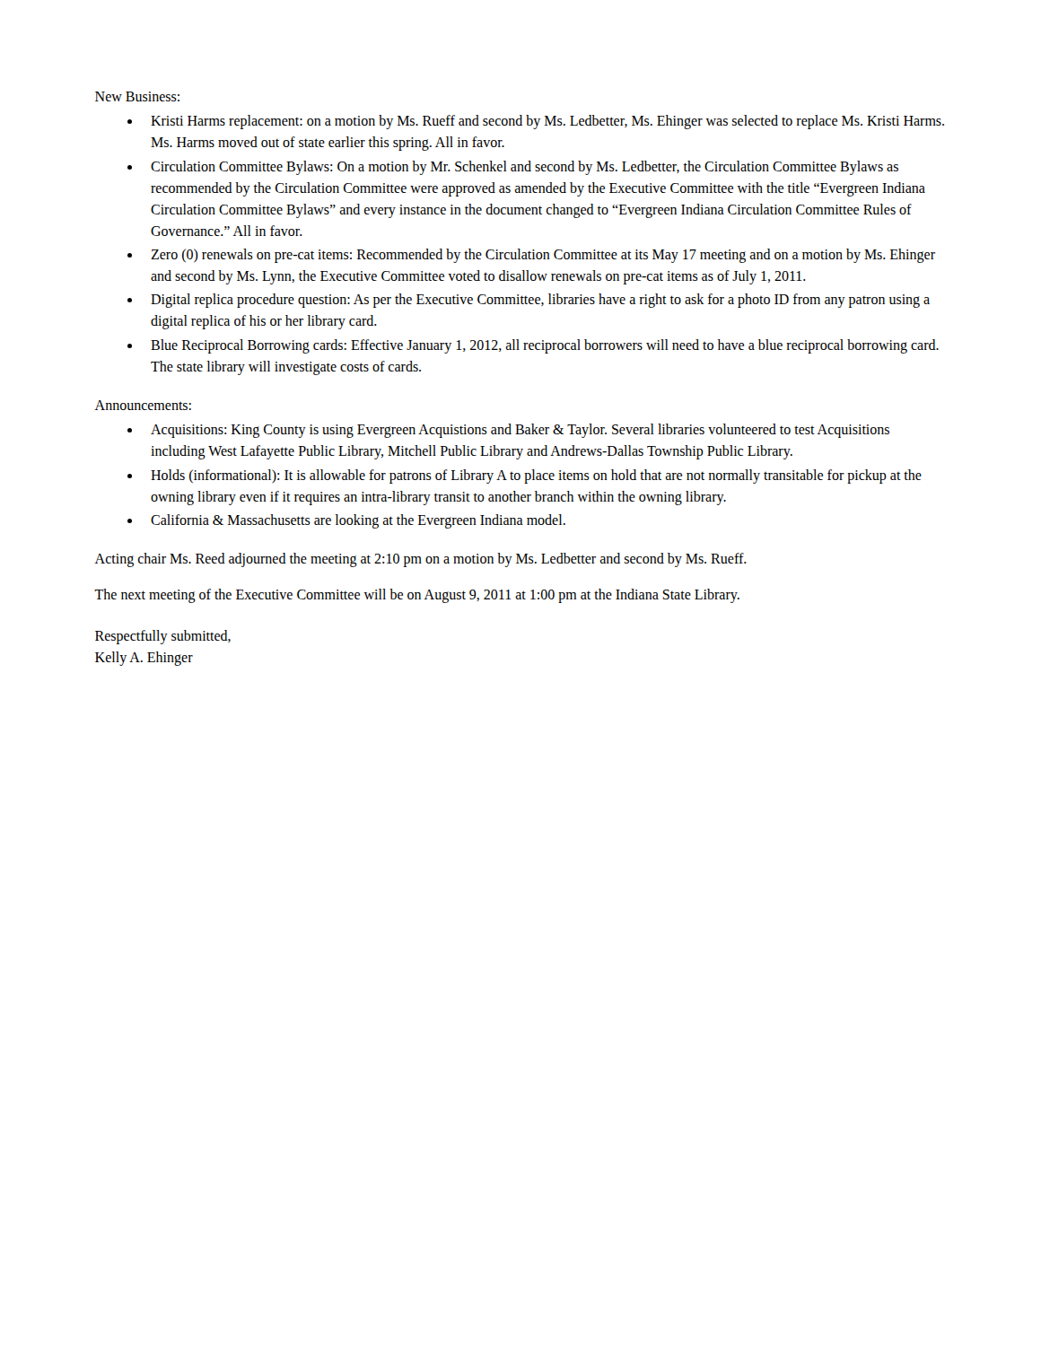New Business:
Kristi Harms replacement: on a motion by Ms. Rueff and second by Ms. Ledbetter, Ms. Ehinger was selected to replace Ms. Kristi Harms. Ms. Harms moved out of state earlier this spring. All in favor.
Circulation Committee Bylaws: On a motion by Mr. Schenkel and second by Ms. Ledbetter, the Circulation Committee Bylaws as recommended by the Circulation Committee were approved as amended by the Executive Committee with the title “Evergreen Indiana Circulation Committee Bylaws” and every instance in the document changed to “Evergreen Indiana Circulation Committee Rules of Governance.” All in favor.
Zero (0) renewals on pre-cat items: Recommended by the Circulation Committee at its May 17 meeting and on a motion by Ms. Ehinger and second by Ms. Lynn, the Executive Committee voted to disallow renewals on pre-cat items as of July 1, 2011.
Digital replica procedure question: As per the Executive Committee, libraries have a right to ask for a photo ID from any patron using a digital replica of his or her library card.
Blue Reciprocal Borrowing cards: Effective January 1, 2012, all reciprocal borrowers will need to have a blue reciprocal borrowing card. The state library will investigate costs of cards.
Announcements:
Acquisitions: King County is using Evergreen Acquistions and Baker & Taylor. Several libraries volunteered to test Acquisitions including West Lafayette Public Library, Mitchell Public Library and Andrews-Dallas Township Public Library.
Holds (informational): It is allowable for patrons of Library A to place items on hold that are not normally transitable for pickup at the owning library even if it requires an intra-library transit to another branch within the owning library.
California & Massachusetts are looking at the Evergreen Indiana model.
Acting chair Ms. Reed adjourned the meeting at 2:10 pm on a motion by Ms. Ledbetter and second by Ms. Rueff.
The next meeting of the Executive Committee will be on August 9, 2011 at 1:00 pm at the Indiana State Library.
Respectfully submitted,
Kelly A. Ehinger